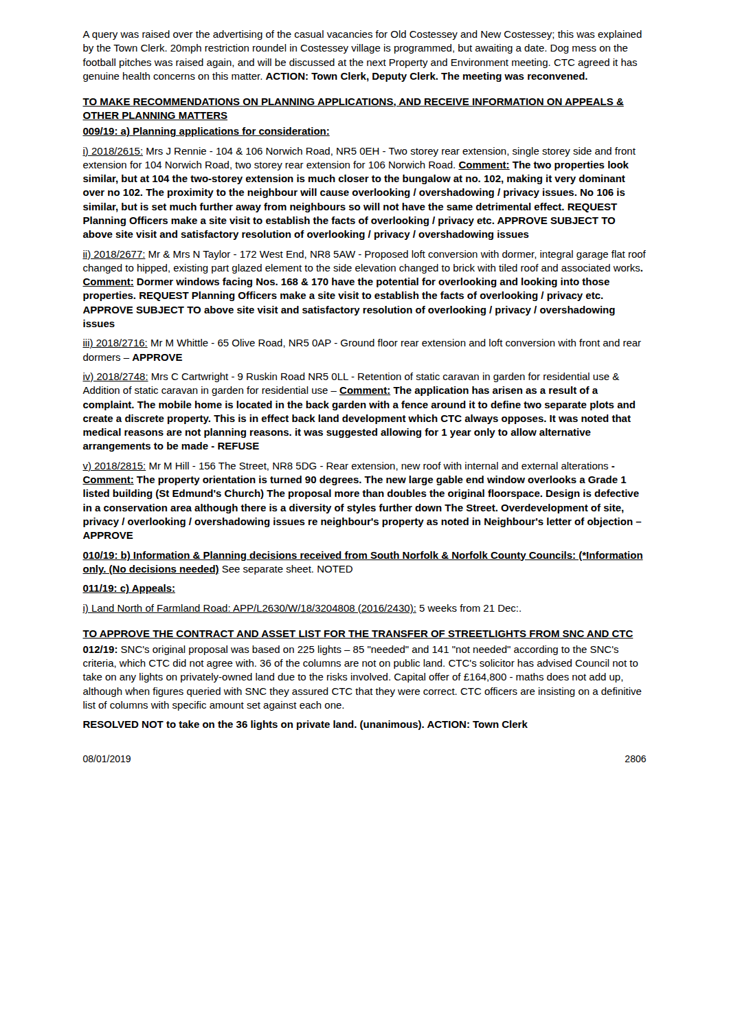A query was raised over the advertising of the casual vacancies for Old Costessey and New Costessey; this was explained by the Town Clerk. 20mph restriction roundel in Costessey village is programmed, but awaiting a date. Dog mess on the football pitches was raised again, and will be discussed at the next Property and Environment meeting. CTC agreed it has genuine health concerns on this matter. ACTION: Town Clerk, Deputy Clerk. The meeting was reconvened.
TO MAKE RECOMMENDATIONS ON PLANNING APPLICATIONS, AND RECEIVE INFORMATION ON APPEALS & OTHER PLANNING MATTERS
009/19: a) Planning applications for consideration:
i) 2018/2615: Mrs J Rennie - 104 & 106 Norwich Road, NR5 0EH - Two storey rear extension, single storey side and front extension for 104 Norwich Road, two storey rear extension for 106 Norwich Road. Comment: The two properties look similar, but at 104 the two-storey extension is much closer to the bungalow at no. 102, making it very dominant over no 102. The proximity to the neighbour will cause overlooking / overshadowing / privacy issues. No 106 is similar, but is set much further away from neighbours so will not have the same detrimental effect. REQUEST Planning Officers make a site visit to establish the facts of overlooking / privacy etc. APPROVE SUBJECT TO above site visit and satisfactory resolution of overlooking / privacy / overshadowing issues
ii) 2018/2677: Mr & Mrs N Taylor - 172 West End, NR8 5AW - Proposed loft conversion with dormer, integral garage flat roof changed to hipped, existing part glazed element to the side elevation changed to brick with tiled roof and associated works. Comment: Dormer windows facing Nos. 168 & 170 have the potential for overlooking and looking into those properties. REQUEST Planning Officers make a site visit to establish the facts of overlooking / privacy etc. APPROVE SUBJECT TO above site visit and satisfactory resolution of overlooking / privacy / overshadowing issues
iii) 2018/2716: Mr M Whittle - 65 Olive Road, NR5 0AP - Ground floor rear extension and loft conversion with front and rear dormers – APPROVE
iv) 2018/2748: Mrs C Cartwright - 9 Ruskin Road NR5 0LL - Retention of static caravan in garden for residential use & Addition of static caravan in garden for residential use – Comment: The application has arisen as a result of a complaint. The mobile home is located in the back garden with a fence around it to define two separate plots and create a discrete property. This is in effect back land development which CTC always opposes. It was noted that medical reasons are not planning reasons. it was suggested allowing for 1 year only to allow alternative arrangements to be made - REFUSE
v) 2018/2815: Mr M Hill - 156 The Street, NR8 5DG - Rear extension, new roof with internal and external alterations - Comment: The property orientation is turned 90 degrees. The new large gable end window overlooks a Grade 1 listed building (St Edmund's Church) The proposal more than doubles the original floorspace. Design is defective in a conservation area although there is a diversity of styles further down The Street. Overdevelopment of site, privacy / overlooking / overshadowing issues re neighbour's property as noted in Neighbour's letter of objection – APPROVE
010/19: b) Information & Planning decisions received from South Norfolk & Norfolk County Councils: (*Information only. (No decisions needed) See separate sheet. NOTED
011/19: c) Appeals:
i) Land North of Farmland Road: APP/L2630/W/18/3204808 (2016/2430): 5 weeks from 21 Dec:.
TO APPROVE THE CONTRACT AND ASSET LIST FOR THE TRANSFER OF STREETLIGHTS FROM SNC AND CTC
012/19: SNC's original proposal was based on 225 lights – 85 "needed" and 141 "not needed" according to the SNC's criteria, which CTC did not agree with. 36 of the columns are not on public land. CTC's solicitor has advised Council not to take on any lights on privately-owned land due to the risks involved. Capital offer of £164,800 - maths does not add up, although when figures queried with SNC they assured CTC that they were correct. CTC officers are insisting on a definitive list of columns with specific amount set against each one.
RESOLVED NOT to take on the 36 lights on private land. (unanimous). ACTION: Town Clerk
08/01/2019 2806